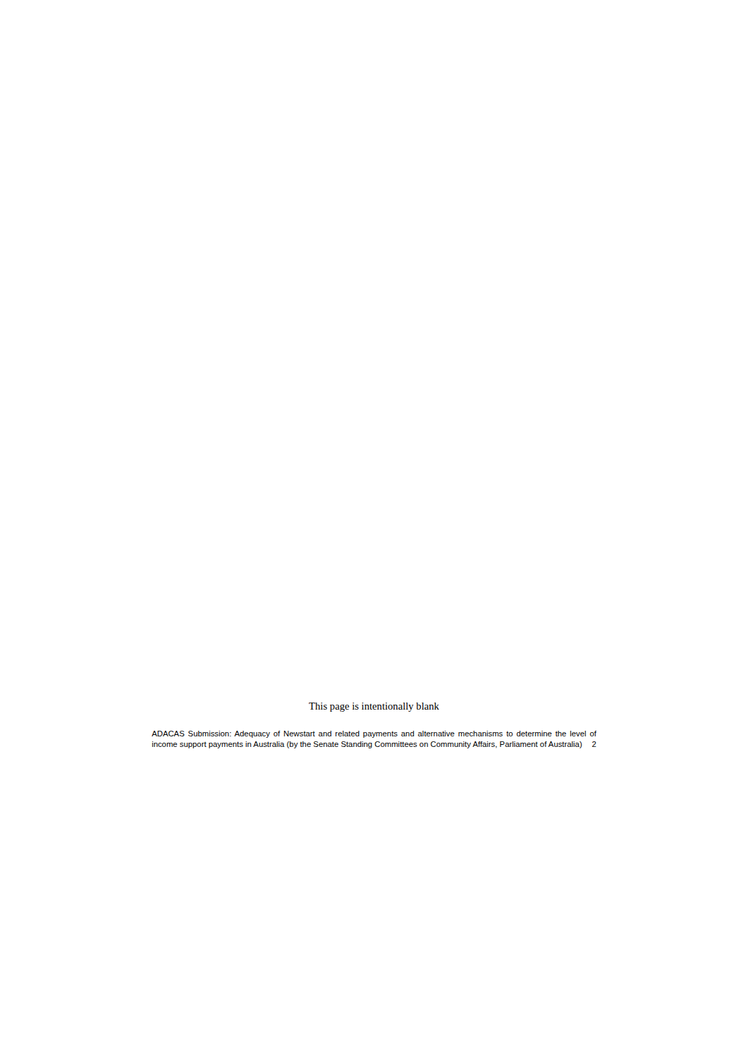This page is intentionally blank
ADACAS Submission: Adequacy of Newstart and related payments and alternative mechanisms to determine the level of income support payments in Australia (by the Senate Standing Committees on Community Affairs, Parliament of Australia)2